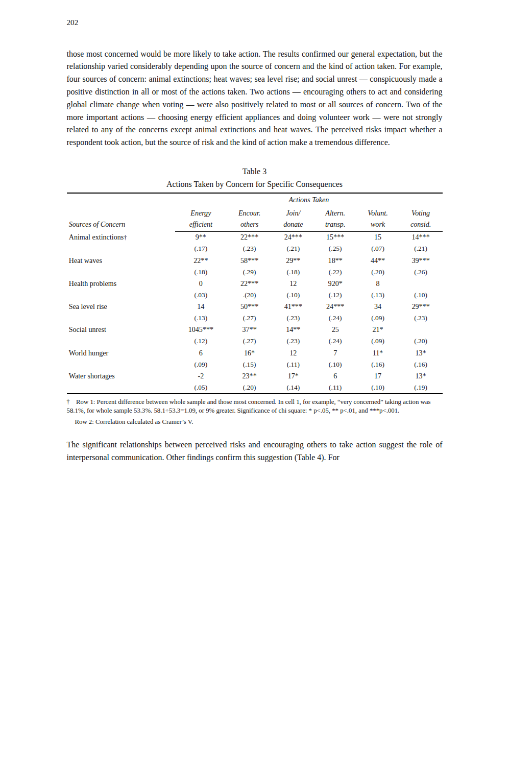202
those most concerned would be more likely to take action. The results confirmed our general expectation, but the relationship varied considerably depending upon the source of concern and the kind of action taken. For example, four sources of concern: animal extinctions; heat waves; sea level rise; and social unrest — conspicuously made a positive distinction in all or most of the actions taken. Two actions — encouraging others to act and considering global climate change when voting — were also positively related to most or all sources of concern. Two of the more important actions — choosing energy efficient appliances and doing volunteer work — were not strongly related to any of the concerns except animal extinctions and heat waves. The perceived risks impact whether a respondent took action, but the source of risk and the kind of action make a tremendous difference.
Table 3 Actions Taken by Concern for Specific Consequences
| Sources of Concern | Actions Taken |
| --- | --- |
| Energy efficient | Encour. others | Join/ donate | Altern. transp. | Volunt. work | Voting consid. |
| Animal extinctions † | 9** | 22*** | 24*** | 15*** | 15 | 14*** |
| | (.17) | (.23) | (.21) | (.25) | (.07) | (.21) |
| Heat waves | 22** | 58*** | 29** | 18** | 44** | 39*** |
| | (.18) | (.29) | (.18) | (.22) | (.20) | (.26) |
| Health problems | 0 | 22*** | 12 | 920* | 8 | |
| | (.03) | .(20) | (.10) | (.12) | (.13) | (.10) |
| Sea level rise | 14 | 50*** | 41*** | 24*** | 34 | 29*** |
| | (.13) | (.27) | (.23) | (.24) | (.09) | (.23) |
| Social unrest | 1045*** | 37** | 14** | 25 | 21* | |
| | (.12) | (.27) | (.23) | (.24) | (.09) | (.20) |
| World hunger | 6 | 16* | 12 | 7 | 11* | 13* |
| | (.09) | (.15) | (.11) | (.10) | (.16) | (.16) |
| Water shortages | -2 | 23** | 17* | 6 | 17 | 13* |
| | (.05) | (.20) | (.14) | (.11) | (.10) | (.19) |
† Row 1: Percent difference between whole sample and those most concerned. In cell 1, for example, “very concerned” taking action was 58.1%, for whole sample 53.3%. 58.1÷53.3=1.09, or 9% greater. Significance of chi square: * p<.05, ** p<.01, and ***p<.001.
Row 2: Correlation calculated as Cramer’s V.
The significant relationships between perceived risks and encouraging others to take action suggest the role of interpersonal communication. Other findings confirm this suggestion (Table 4). For